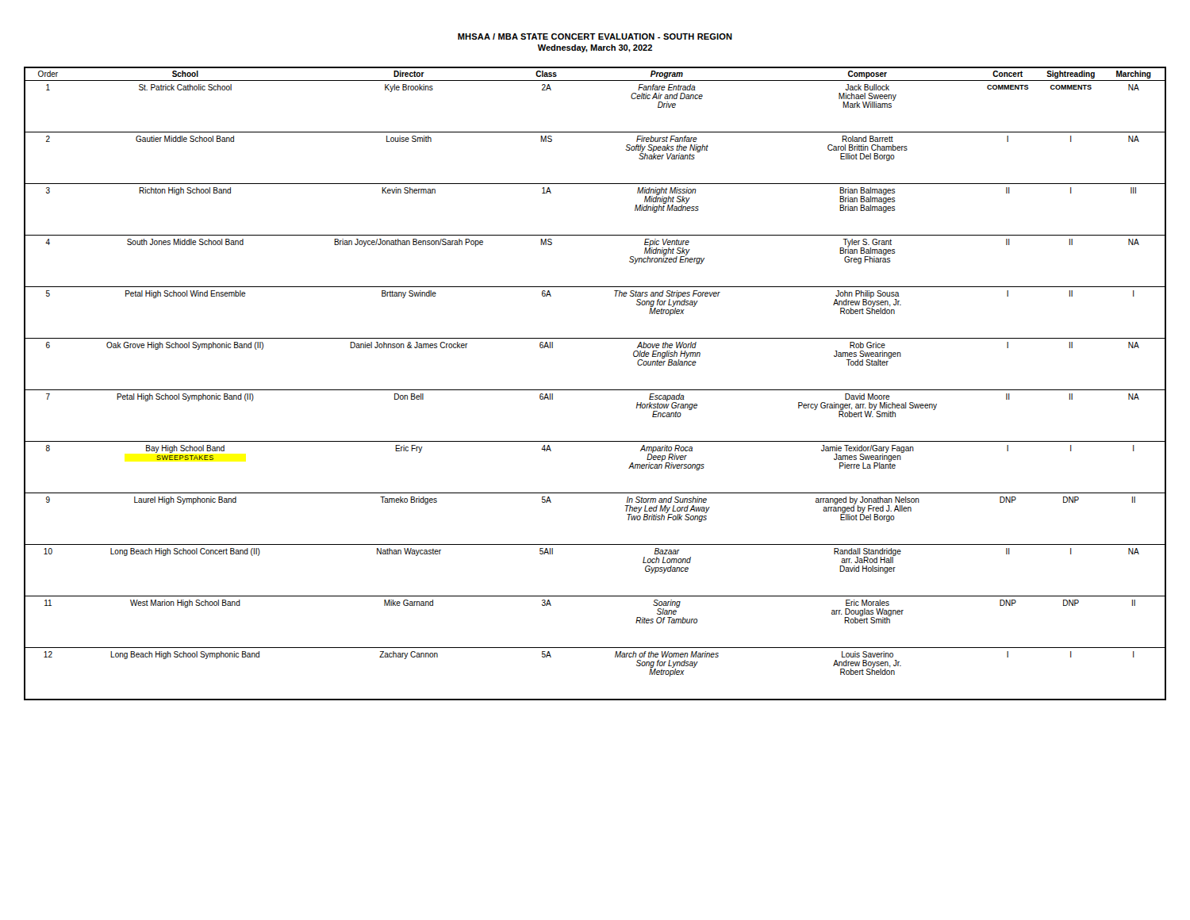MHSAA / MBA STATE CONCERT EVALUATION - SOUTH REGION
Wednesday, March 30, 2022
| Order | School | Director | Class | Program | Composer | Concert | Sightreading | Marching |
| --- | --- | --- | --- | --- | --- | --- | --- | --- |
| 1 | St. Patrick Catholic School | Kyle Brookins | 2A | Fanfare Entrada Celtic Air and Dance Drive | Jack Bullock Michael Sweeny Mark Williams | COMMENTS | COMMENTS | NA |
| 2 | Gautier Middle School Band | Louise Smith | MS | Fireburst Fanfare Softly Speaks the Night Shaker Variants | Roland Barrett Carol Brittin Chambers Elliot Del Borgo | I | I | NA |
| 3 | Richton High School Band | Kevin Sherman | 1A | Midnight Mission Midnight Sky Midnight Madness | Brian Balmages Brian Balmages Brian Balmages | II | I | III |
| 4 | South Jones Middle School Band | Brian Joyce/Jonathan Benson/Sarah Pope | MS | Epic Venture Midnight Sky Synchronized Energy | Tyler S. Grant Brian Balmages Greg Fhiaras | II | II | NA |
| 5 | Petal High School Wind Ensemble | Brttany Swindle | 6A | The Stars and Stripes Forever Song for Lyndsay Metroplex | John Philip Sousa Andrew Boysen, Jr. Robert Sheldon | I | II | I |
| 6 | Oak Grove High School Symphonic Band (II) | Daniel Johnson & James Crocker | 6AII | Above the World Olde English Hymn Counter Balance | Rob Grice James Swearingen Todd Stalter | I | II | NA |
| 7 | Petal High School Symphonic Band (II) | Don Bell | 6AII | Escapada Horkstow Grange Encanto | David Moore Percy Grainger, arr. by Micheal Sweeny Robert W. Smith | II | II | NA |
| 8 | Bay High School Band SWEEPSTAKES | Eric Fry | 4A | Amparito Roca Deep River American Riversongs | Jamie Texidor/Gary Fagan James Swearingen Pierre La Plante | I | I | I |
| 9 | Laurel High Symphonic Band | Tameko Bridges | 5A | In Storm and Sunshine They Led My Lord Away Two British Folk Songs | arranged by Jonathan Nelson arranged by Fred J. Allen Elliot Del Borgo | DNP | DNP | II |
| 10 | Long Beach High School Concert Band (II) | Nathan Waycaster | 5AII | Bazaar Loch Lomond Gypsydance | Randall Standridge arr. JaRod Hall David Holsinger | II | I | NA |
| 11 | West Marion High School Band | Mike Garnand | 3A | Soaring Slane Rites Of Tamburo | Eric Morales arr. Douglas Wagner Robert Smith | DNP | DNP | II |
| 12 | Long Beach High School Symphonic Band | Zachary Cannon | 5A | March of the Women Marines Song for Lyndsay Metroplex | Louis Saverino Andrew Boysen, Jr. Robert Sheldon | I | I | I |